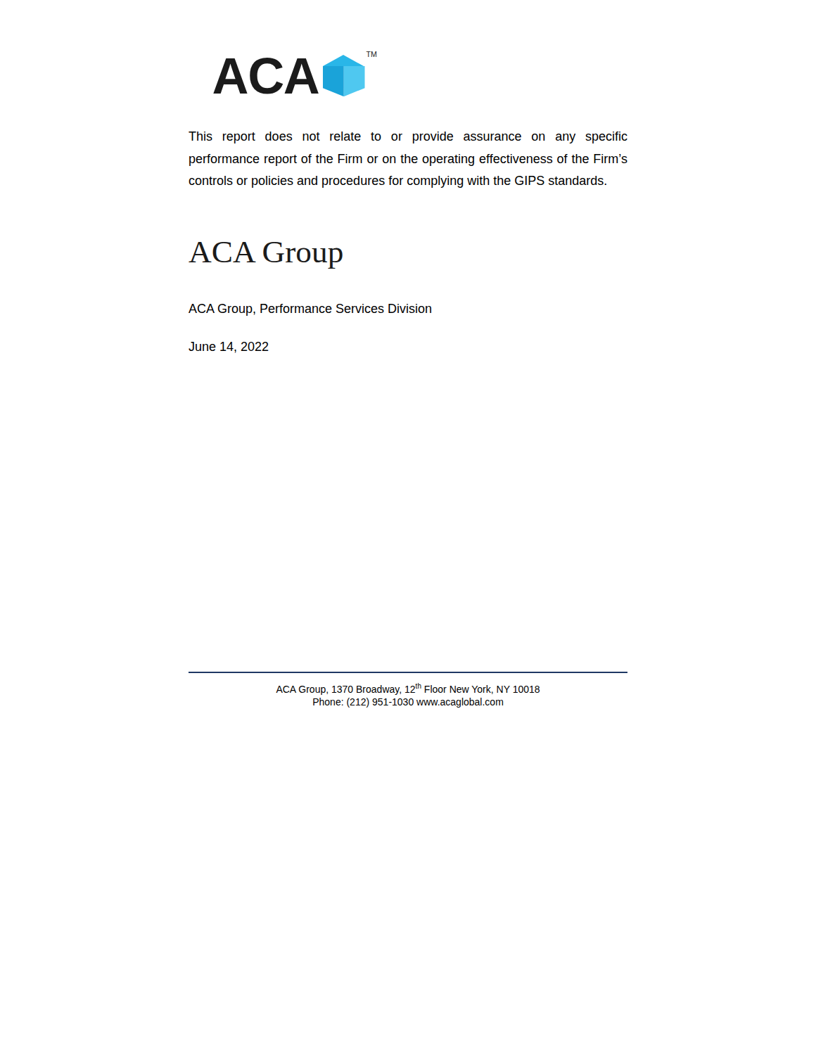ACA TM
This report does not relate to or provide assurance on any specific performance report of the Firm or on the operating effectiveness of the Firm’s controls or policies and procedures for complying with the GIPS standards.
ACA Group
ACA Group, Performance Services Division
June 14, 2022
ACA Group, 1370 Broadway, 12th Floor New York, NY 10018
Phone: (212) 951-1030 www.acaglobal.com